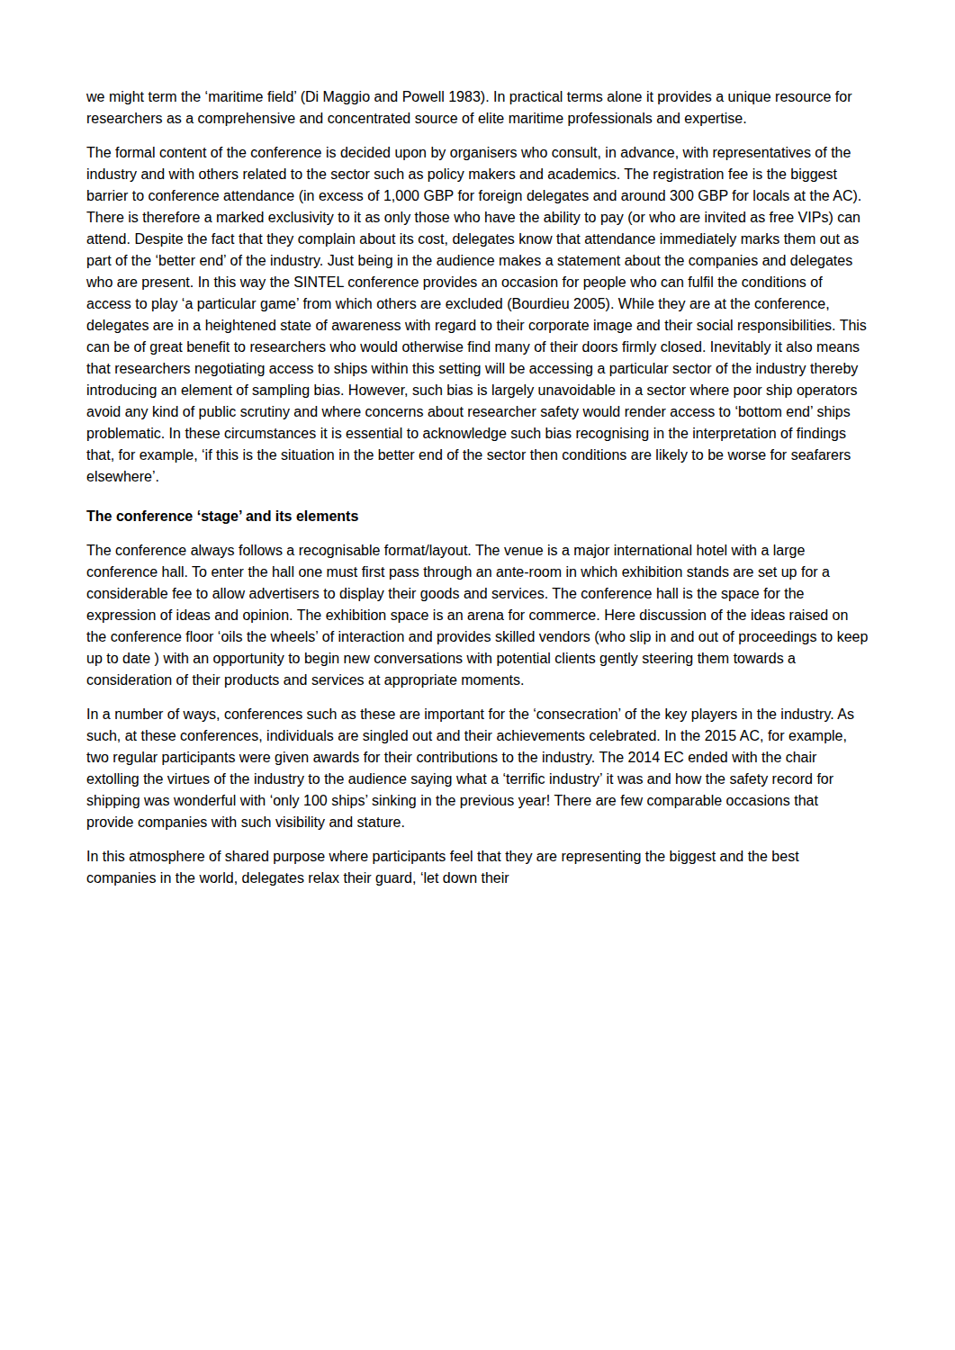we might term the ‘maritime field’ (Di Maggio and Powell 1983). In practical terms alone it provides a unique resource for researchers as a comprehensive and concentrated source of elite maritime professionals and expertise.
The formal content of the conference is decided upon by organisers who consult, in advance, with representatives of the industry and with others related to the sector such as policy makers and academics. The registration fee is the biggest barrier to conference attendance (in excess of 1,000 GBP for foreign delegates and around 300 GBP for locals at the AC). There is therefore a marked exclusivity to it as only those who have the ability to pay (or who are invited as free VIPs) can attend. Despite the fact that they complain about its cost, delegates know that attendance immediately marks them out as part of the ‘better end’ of the industry. Just being in the audience makes a statement about the companies and delegates who are present. In this way the SINTEL conference provides an occasion for people who can fulfil the conditions of access to play ‘a particular game’ from which others are excluded (Bourdieu 2005). While they are at the conference, delegates are in a heightened state of awareness with regard to their corporate image and their social responsibilities. This can be of great benefit to researchers who would otherwise find many of their doors firmly closed. Inevitably it also means that researchers negotiating access to ships within this setting will be accessing a particular sector of the industry thereby introducing an element of sampling bias. However, such bias is largely unavoidable in a sector where poor ship operators avoid any kind of public scrutiny and where concerns about researcher safety would render access to ‘bottom end’ ships problematic. In these circumstances it is essential to acknowledge such bias recognising in the interpretation of findings that, for example, ‘if this is the situation in the better end of the sector then conditions are likely to be worse for seafarers elsewhere’.
The conference ‘stage’ and its elements
The conference always follows a recognisable format/layout. The venue is a major international hotel with a large conference hall. To enter the hall one must first pass through an ante-room in which exhibition stands are set up for a considerable fee to allow advertisers to display their goods and services. The conference hall is the space for the expression of ideas and opinion. The exhibition space is an arena for commerce. Here discussion of the ideas raised on the conference floor ‘oils the wheels’ of interaction and provides skilled vendors (who slip in and out of proceedings to keep up to date ) with an opportunity to begin new conversations with potential clients gently steering them towards a consideration of their products and services at appropriate moments.
In a number of ways, conferences such as these are important for the ‘consecration’ of the key players in the industry. As such, at these conferences, individuals are singled out and their achievements celebrated. In the 2015 AC, for example, two regular participants were given awards for their contributions to the industry. The 2014 EC ended with the chair extolling the virtues of the industry to the audience saying what a ‘terrific industry’ it was and how the safety record for shipping was wonderful with ‘only 100 ships’ sinking in the previous year! There are few comparable occasions that provide companies with such visibility and stature.
In this atmosphere of shared purpose where participants feel that they are representing the biggest and the best companies in the world, delegates relax their guard, ‘let down their